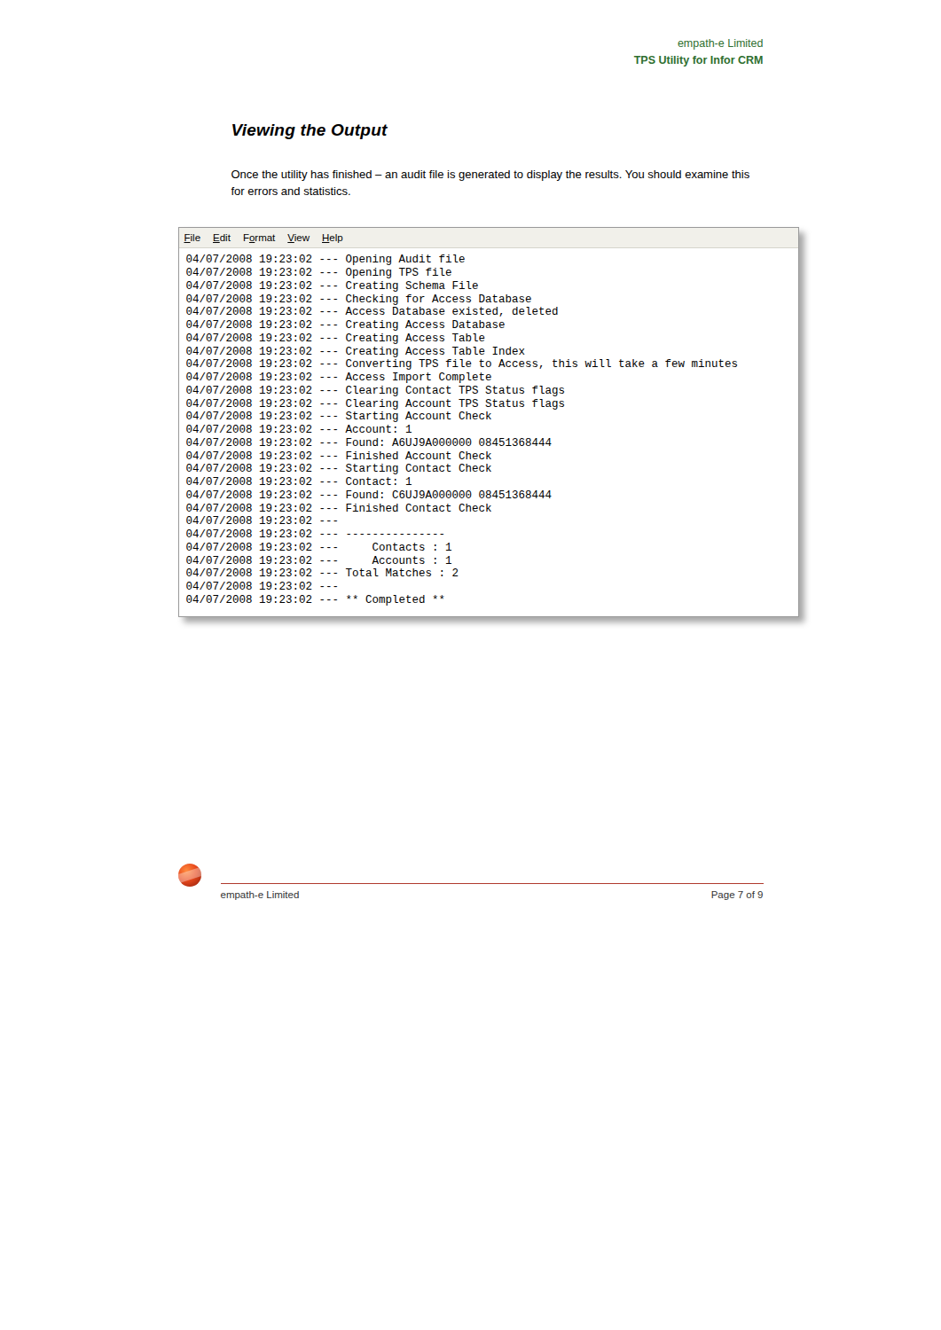empath-e Limited
TPS Utility for Infor CRM
Viewing the Output
Once the utility has finished – an audit file is generated to display the results. You should examine this for errors and statistics.
File Edit Format View Help
04/07/2008 19:23:02 --- Opening Audit file 04/07/2008 19:23:02 --- Opening TPS file 04/07/2008 19:23:02 --- Creating Schema File 04/07/2008 19:23:02 --- Checking for Access Database 04/07/2008 19:23:02 --- Access Database existed, deleted 04/07/2008 19:23:02 --- Creating Access Database 04/07/2008 19:23:02 --- Creating Access Table 04/07/2008 19:23:02 --- Creating Access Table Index 04/07/2008 19:23:02 --- Converting TPS file to Access, this will take a few minutes 04/07/2008 19:23:02 --- Access Import Complete 04/07/2008 19:23:02 --- Clearing Contact TPS Status flags 04/07/2008 19:23:02 --- Clearing Account TPS Status flags 04/07/2008 19:23:02 --- Starting Account Check 04/07/2008 19:23:02 --- Account: 1 04/07/2008 19:23:02 --- Found: A6UJ9A000000 08451368444 04/07/2008 19:23:02 --- Finished Account Check 04/07/2008 19:23:02 --- Starting Contact Check 04/07/2008 19:23:02 --- Contact: 1 04/07/2008 19:23:02 --- Found: C6UJ9A000000 08451368444 04/07/2008 19:23:02 --- Finished Contact Check 04/07/2008 19:23:02 --- 04/07/2008 19:23:02 --- --------------- 04/07/2008 19:23:02 --- Contacts : 1 04/07/2008 19:23:02 --- Accounts : 1 04/07/2008 19:23:02 --- Total Matches : 2 04/07/2008 19:23:02 --- 04/07/2008 19:23:02 --- ** Completed **
empath-e Limited
Page 7 of 9